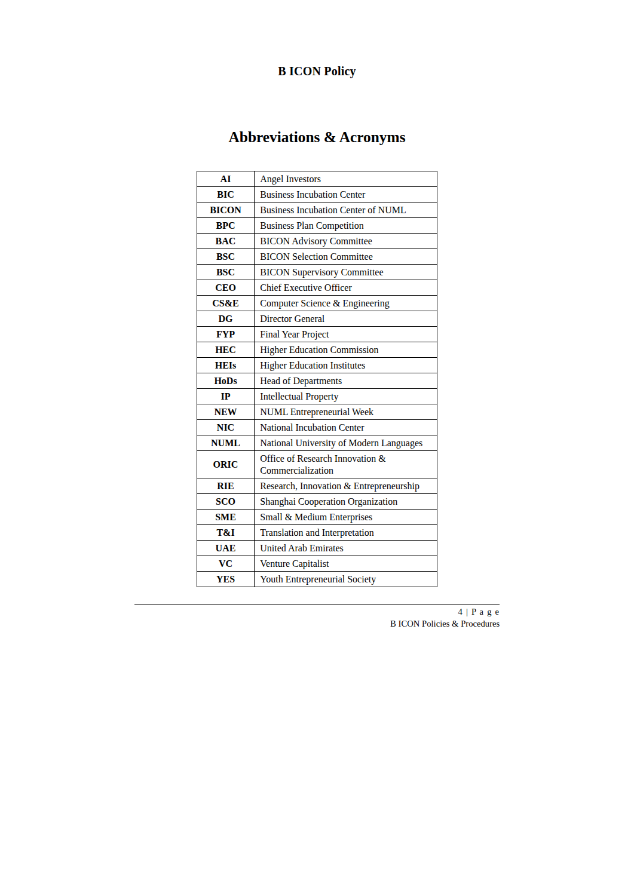B ICON Policy
Abbreviations & Acronyms
| AI | Angel Investors |
| BIC | Business Incubation Center |
| BICON | Business Incubation Center of NUML |
| BPC | Business Plan Competition |
| BAC | BICON Advisory Committee |
| BSC | BICON Selection Committee |
| BSC | BICON Supervisory Committee |
| CEO | Chief Executive Officer |
| CS&E | Computer Science & Engineering |
| DG | Director General |
| FYP | Final Year Project |
| HEC | Higher Education Commission |
| HEIs | Higher Education Institutes |
| HoDs | Head of Departments |
| IP | Intellectual Property |
| NEW | NUML Entrepreneurial Week |
| NIC | National Incubation Center |
| NUML | National University of Modern Languages |
| ORIC | Office of Research Innovation & Commercialization |
| RIE | Research, Innovation & Entrepreneurship |
| SCO | Shanghai Cooperation Organization |
| SME | Small & Medium Enterprises |
| T&I | Translation and Interpretation |
| UAE | United Arab Emirates |
| VC | Venture Capitalist |
| YES | Youth Entrepreneurial Society |
4 | P a g e
B ICON Policies & Procedures